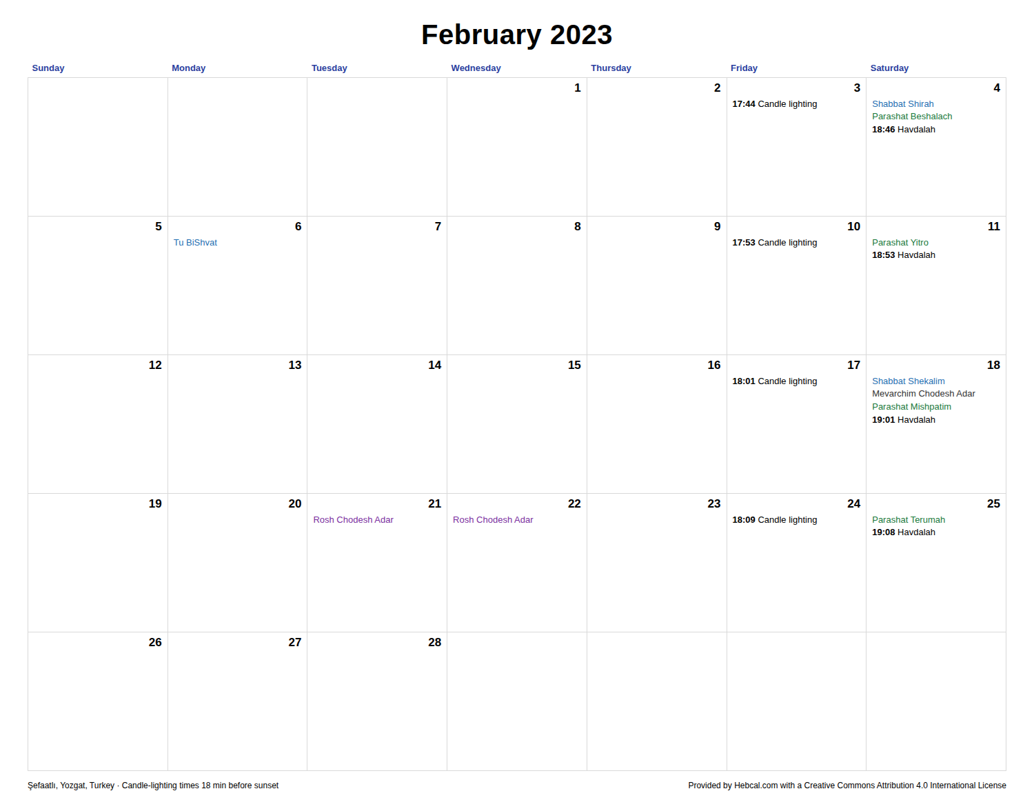February 2023
| Sunday | Monday | Tuesday | Wednesday | Thursday | Friday | Saturday |
| --- | --- | --- | --- | --- | --- | --- |
| | | | 1 | 2 | 3 17:44 Candle lighting | 4 Shabbat Shirah Parashat Beshalach 18:46 Havdalah |
| 5 | 6 Tu BiShvat | 7 | 8 | 9 | 10 17:53 Candle lighting | 11 Parashat Yitro 18:53 Havdalah |
| 12 | 13 | 14 | 15 | 16 | 17 18:01 Candle lighting | 18 Shabbat Shekalim Mevarchim Chodesh Adar Parashat Mishpatim 19:01 Havdalah |
| 19 | 20 | 21 Rosh Chodesh Adar | 22 Rosh Chodesh Adar | 23 | 24 18:09 Candle lighting | 25 Parashat Terumah 19:08 Havdalah |
| 26 | 27 | 28 | | | | |
Şefaatlı, Yozgat, Turkey · Candle-lighting times 18 min before sunset
Provided by Hebcal.com with a Creative Commons Attribution 4.0 International License